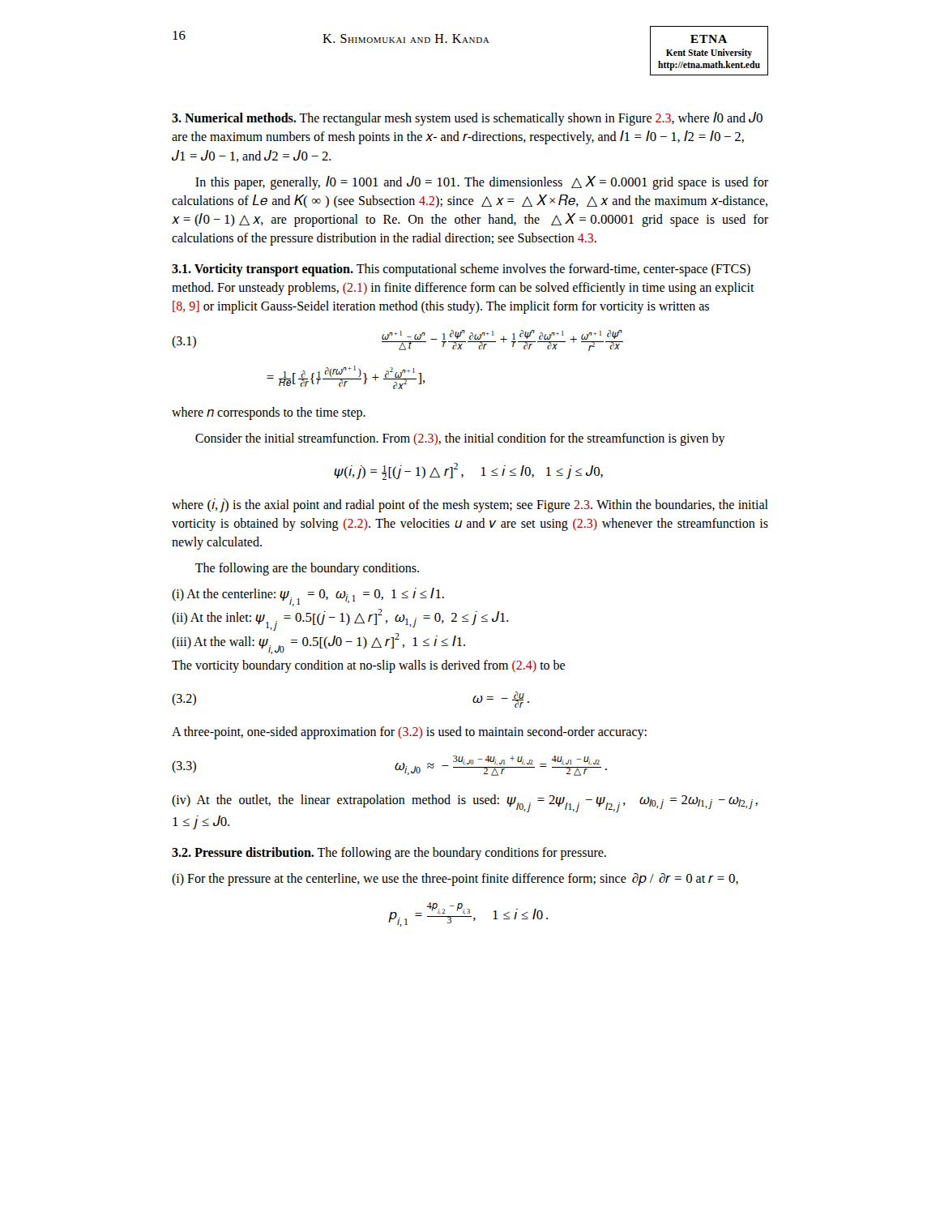ETNA
Kent State University
http://etna.math.kent.edu
16
K. Shimomukai and H. Kanda
3. Numerical methods.
The rectangular mesh system used is schematically shown in Figure 2.3, where I0 and J0 are the maximum numbers of mesh points in the x- and r-directions, respectively, and I1=I0−1, I2=I0−2, J1=J0−1, and J2=J0−2.
In this paper, generally, I0=1001 and J0=101. The dimensionless △X=0.0001 grid space is used for calculations of Le and K(∞) (see Subsection 4.2); since △x=△X×Re, △x and the maximum x-distance, x=(I0−1)△x, are proportional to Re. On the other hand, the △X=0.00001 grid space is used for calculations of the pressure distribution in the radial direction; see Subsection 4.3.
3.1. Vorticity transport equation.
This computational scheme involves the forward-time, center-space (FTCS) method. For unsteady problems, (2.1) in finite difference form can be solved efficiently in time using an explicit [8, 9] or implicit Gauss-Seidel iteration method (this study). The implicit form for vorticity is written as
(3.1)
ωn+1−ωn△t − 1r ∂ψn∂x ∂ωn+1∂r + 1r ∂ψn∂r ∂ωn+1∂x + ωn+1r2 ∂ψn∂x
= 1Re [ ∂∂r { 1r ∂(rωn+1)∂r } + ∂2ωn+1∂x2 ] ,
where n corresponds to the time step.
Consider the initial streamfunction. From (2.3), the initial condition for the streamfunction is given by
ψ(i,j) = 12 [(j−1)△r]2 , 1≤i≤I0, 1≤j≤J0,
where (i,j) is the axial point and radial point of the mesh system; see Figure 2.3. Within the boundaries, the initial vorticity is obtained by solving (2.2). The velocities u and v are set using (2.3) whenever the streamfunction is newly calculated.
The following are the boundary conditions.
(i) At the centerline: ψi,1=0, ωi,1=0, 1≤i≤I1.
(ii) At the inlet: ψ1,j=0.5[(j−1)△r]2, ω1,j=0, 2≤j≤J1.
(iii) At the wall: ψi,J0=0.5[(J0−1)△r]2, 1≤i≤I1.
The vorticity boundary condition at no-slip walls is derived from (2.4) to be
(3.2)
ω=− ∂u∂r .
A three-point, one-sided approximation for (3.2) is used to maintain second-order accuracy:
(3.3)
ωi,J0 ≈ − 3ui,J0−4ui,J1+ui,J2 2△r = 4ui,J1−ui,J2 2△r .
(iv) At the outlet, the linear extrapolation method is used: ψI0,j=2ψI1,j−ψI2,j, ωI0,j=2ωI1,j−ωI2,j, 1≤j≤J0.
3.2. Pressure distribution.
The following are the boundary conditions for pressure.
(i) For the pressure at the centerline, we use the three-point finite difference form; since ∂p/∂r=0 at r=0,
pi,1 = 4pi,2−pi,3 3 , 1≤i≤I0.